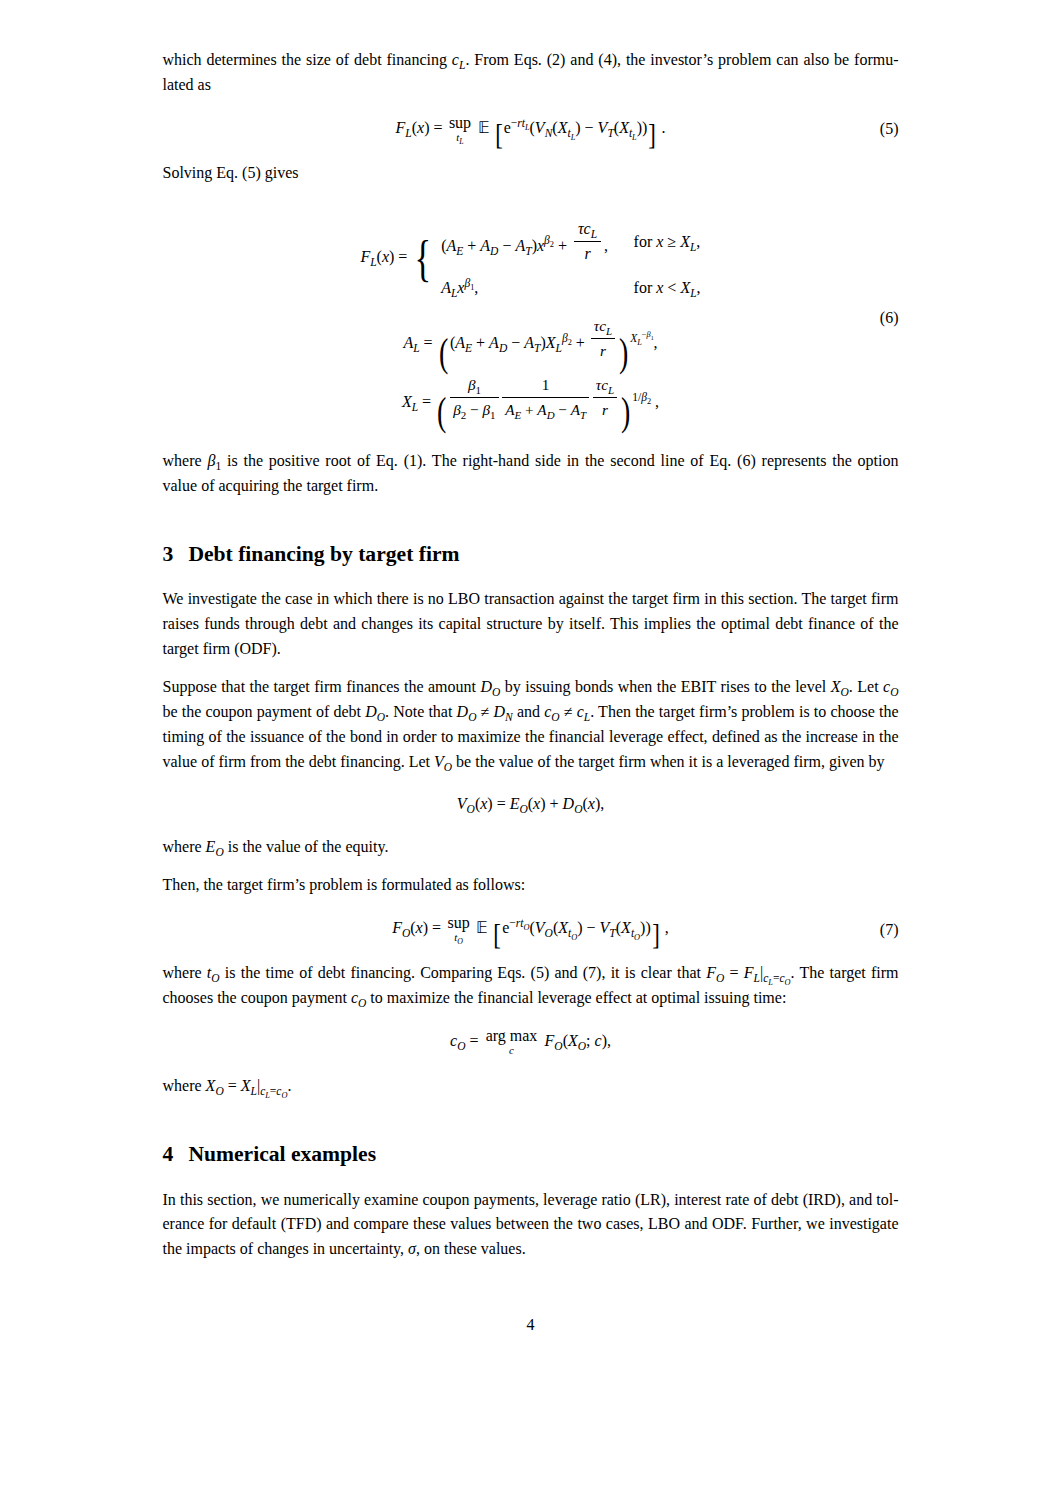which determines the size of debt financing cL. From Eqs. (2) and (4), the investor’s problem can also be formulated as
FL(x) = sup tL 𝔼 [e−rtL(VN(XtL) − VT(XtL))] . (5)
Solving Eq. (5) gives
FL(x) = {
| ( A E + A D − A T ) x β 2 + τc L r , | for x ≥ X L , |
| A L x β 1 , | for x < X L , |
AL = ((AE + AD − AT)XLβ2 + τcL r) XL−β1,
XL = (β1 β2 − β11 AE + AD − AT τcL r) 1/β2 ,
(6)
where β1 is the positive root of Eq. (1). The right-hand side in the second line of Eq. (6) represents the option value of acquiring the target firm.
3 Debt financing by target firm
We investigate the case in which there is no LBO transaction against the target firm in this section. The target firm raises funds through debt and changes its capital structure by itself. This implies the optimal debt finance of the target firm (ODF).
Suppose that the target firm finances the amount DO by issuing bonds when the EBIT rises to the level XO. Let cO be the coupon payment of debt DO. Note that DO ≠ DN and cO ≠ cL. Then the target firm’s problem is to choose the timing of the issuance of the bond in order to maximize the financial leverage effect, defined as the increase in the value of firm from the debt financing. Let VO be the value of the target firm when it is a leveraged firm, given by
VO(x) = EO(x) + DO(x),
where EO is the value of the equity.
Then, the target firm’s problem is formulated as follows:
FO(x) = sup tO 𝔼 [e−rtO(VO(XtO) − VT(XtO))] , (7)
where tO is the time of debt financing. Comparing Eqs. (5) and (7), it is clear that FO = FL|cL=cO. The target firm chooses the coupon payment cO to maximize the financial leverage effect at optimal issuing time:
cO = arg max c FO(XO; c),
where XO = XL|cL=cO.
4 Numerical examples
In this section, we numerically examine coupon payments, leverage ratio (LR), interest rate of debt (IRD), and tolerance for default (TFD) and compare these values between the two cases, LBO and ODF. Further, we investigate the impacts of changes in uncertainty, σ, on these values.
4